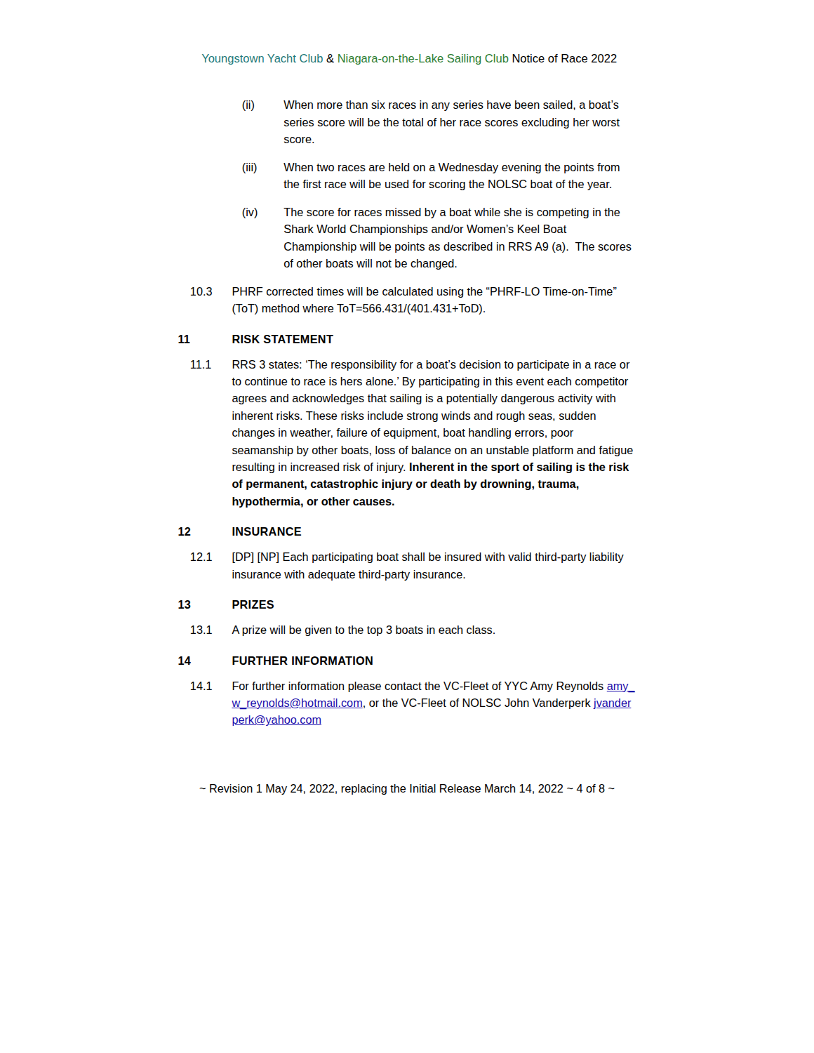Youngstown Yacht Club & Niagara-on-the-Lake Sailing Club Notice of Race 2022
(ii)
When more than six races in any series have been sailed, a boat’s series score will be the total of her race scores excluding her worst score.
(iii)
When two races are held on a Wednesday evening the points from the first race will be used for scoring the NOLSC boat of the year.
(iv)
The score for races missed by a boat while she is competing in the Shark World Championships and/or Women’s Keel Boat Championship will be points as described in RRS A9 (a). The scores of other boats will not be changed.
10.3
PHRF corrected times will be calculated using the “PHRF-LO Time-on-Time” (ToT) method where ToT=566.431/(401.431+ToD).
11
RISK STATEMENT
11.1
RRS 3 states: ‘The responsibility for a boat’s decision to participate in a race or to continue to race is hers alone.’ By participating in this event each competitor agrees and acknowledges that sailing is a potentially dangerous activity with inherent risks. These risks include strong winds and rough seas, sudden changes in weather, failure of equipment, boat handling errors, poor seamanship by other boats, loss of balance on an unstable platform and fatigue resulting in increased risk of injury. Inherent in the sport of sailing is the risk of permanent, catastrophic injury or death by drowning, trauma, hypothermia, or other causes.
12
INSURANCE
12.1
[DP] [NP] Each participating boat shall be insured with valid third-party liability insurance with adequate third-party insurance.
13
PRIZES
13.1
A prize will be given to the top 3 boats in each class.
14
FURTHER INFORMATION
14.1
For further information please contact the VC-Fleet of YYC Amy Reynolds amy_w_reynolds@hotmail.com, or the VC-Fleet of NOLSC John Vanderperk jvanderperk@yahoo.com
~ Revision 1 May 24, 2022, replacing the Initial Release March 14, 2022 ~ 4 of 8 ~